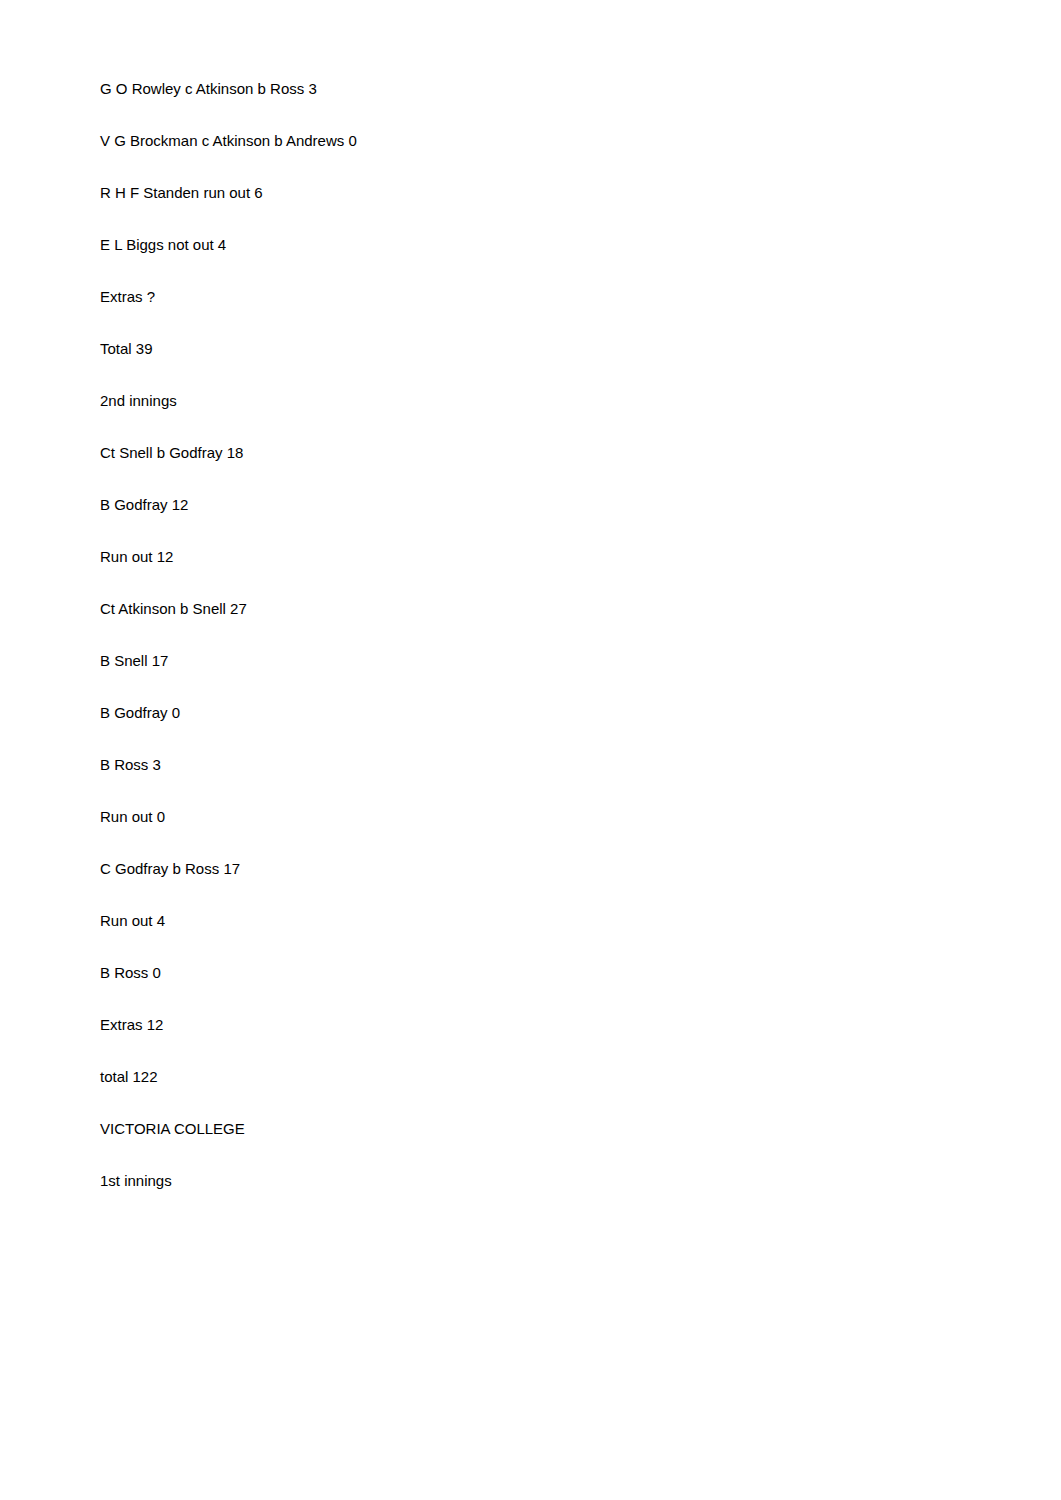G O Rowley c Atkinson b Ross 3
V G Brockman c Atkinson b Andrews 0
R H F Standen run out 6
E L Biggs not out 4
Extras ?
Total 39
2nd innings
Ct Snell b Godfray 18
B Godfray 12
Run out 12
Ct Atkinson b Snell 27
B Snell 17
B Godfray 0
B Ross 3
Run out 0
C Godfray b Ross 17
Run out 4
B Ross 0
Extras 12
total 122
VICTORIA COLLEGE
1st innings